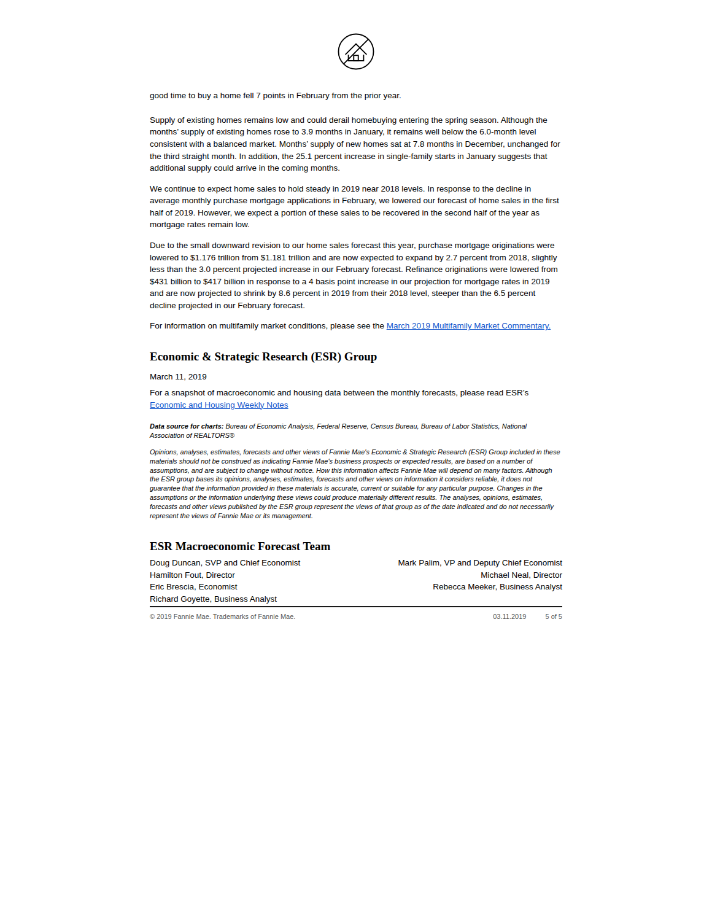good time to buy a home fell 7 points in February from the prior year.
Supply of existing homes remains low and could derail homebuying entering the spring season. Although the months’ supply of existing homes rose to 3.9 months in January, it remains well below the 6.0-month level consistent with a balanced market. Months’ supply of new homes sat at 7.8 months in December, unchanged for the third straight month. In addition, the 25.1 percent increase in single-family starts in January suggests that additional supply could arrive in the coming months.
We continue to expect home sales to hold steady in 2019 near 2018 levels. In response to the decline in average monthly purchase mortgage applications in February, we lowered our forecast of home sales in the first half of 2019. However, we expect a portion of these sales to be recovered in the second half of the year as mortgage rates remain low.
Due to the small downward revision to our home sales forecast this year, purchase mortgage originations were lowered to $1.176 trillion from $1.181 trillion and are now expected to expand by 2.7 percent from 2018, slightly less than the 3.0 percent projected increase in our February forecast. Refinance originations were lowered from $431 billion to $417 billion in response to a 4 basis point increase in our projection for mortgage rates in 2019 and are now projected to shrink by 8.6 percent in 2019 from their 2018 level, steeper than the 6.5 percent decline projected in our February forecast.
For information on multifamily market conditions, please see the March 2019 Multifamily Market Commentary.
Economic & Strategic Research (ESR) Group
March 11, 2019
For a snapshot of macroeconomic and housing data between the monthly forecasts, please read ESR’s Economic and Housing Weekly Notes
Data source for charts: Bureau of Economic Analysis, Federal Reserve, Census Bureau, Bureau of Labor Statistics, National Association of REALTORS®
Opinions, analyses, estimates, forecasts and other views of Fannie Mae's Economic & Strategic Research (ESR) Group included in these materials should not be construed as indicating Fannie Mae's business prospects or expected results, are based on a number of assumptions, and are subject to change without notice. How this information affects Fannie Mae will depend on many factors. Although the ESR group bases its opinions, analyses, estimates, forecasts and other views on information it considers reliable, it does not guarantee that the information provided in these materials is accurate, current or suitable for any particular purpose. Changes in the assumptions or the information underlying these views could produce materially different results. The analyses, opinions, estimates, forecasts and other views published by the ESR group represent the views of that group as of the date indicated and do not necessarily represent the views of Fannie Mae or its management.
ESR Macroeconomic Forecast Team
| Doug Duncan, SVP and Chief Economist | Mark Palim, VP and Deputy Chief Economist |
| Hamilton Fout, Director | Michael Neal, Director |
| Eric Brescia, Economist | Rebecca Meeker, Business Analyst |
| Richard Goyette, Business Analyst | |
© 2019 Fannie Mae. Trademarks of Fannie Mae.
03.11.2019 5 of 5